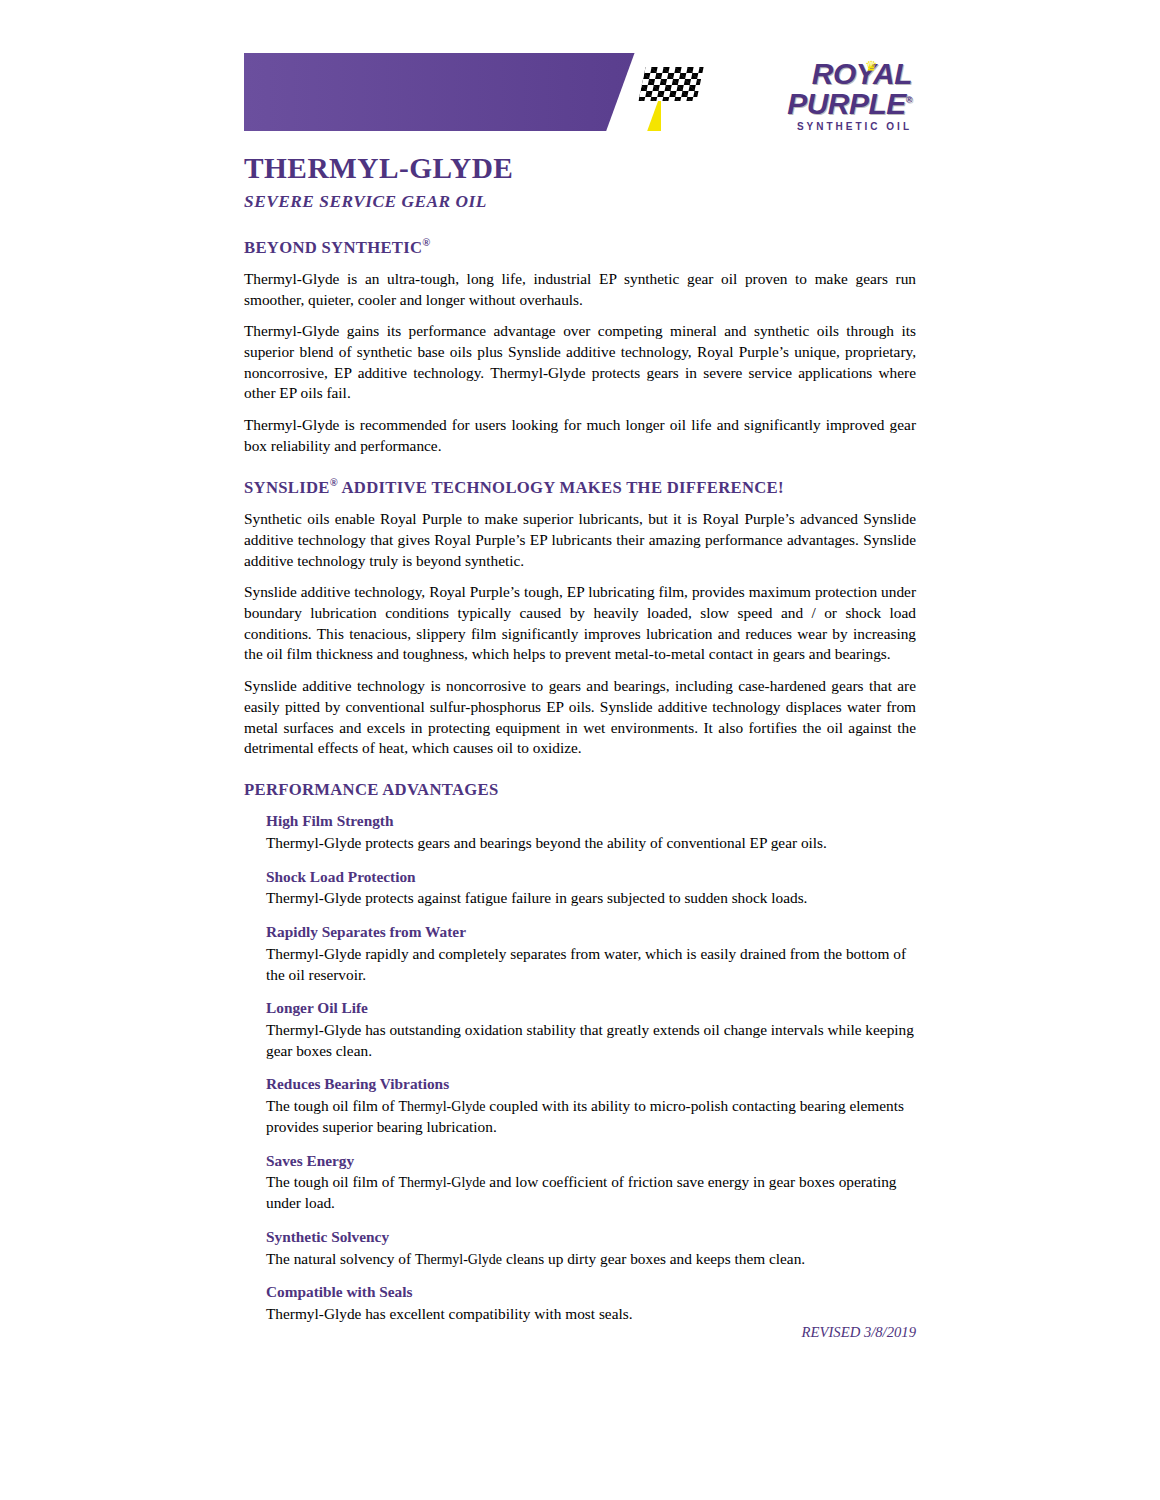♛
ROYAL PURPLE®
SYNTHETIC OIL
THERMYL-GLYDE
SEVERE SERVICE GEAR OIL
BEYOND SYNTHETIC®
Thermyl-Glyde is an ultra-tough, long life, industrial EP synthetic gear oil proven to make gears run smoother, quieter, cooler and longer without overhauls.
Thermyl-Glyde gains its performance advantage over competing mineral and synthetic oils through its superior blend of synthetic base oils plus Synslide additive technology, Royal Purple’s unique, proprietary, noncorrosive, EP additive technology. Thermyl-Glyde protects gears in severe service applications where other EP oils fail.
Thermyl-Glyde is recommended for users looking for much longer oil life and significantly improved gear box reliability and performance.
SYNSLIDE® ADDITIVE TECHNOLOGY MAKES THE DIFFERENCE!
Synthetic oils enable Royal Purple to make superior lubricants, but it is Royal Purple’s advanced Synslide additive technology that gives Royal Purple’s EP lubricants their amazing performance advantages. Synslide additive technology truly is beyond synthetic.
Synslide additive technology, Royal Purple’s tough, EP lubricating film, provides maximum protection under boundary lubrication conditions typically caused by heavily loaded, slow speed and / or shock load conditions. This tenacious, slippery film significantly improves lubrication and reduces wear by increasing the oil film thickness and toughness, which helps to prevent metal-to-metal contact in gears and bearings.
Synslide additive technology is noncorrosive to gears and bearings, including case-hardened gears that are easily pitted by conventional sulfur-phosphorus EP oils. Synslide additive technology displaces water from metal surfaces and excels in protecting equipment in wet environments. It also fortifies the oil against the detrimental effects of heat, which causes oil to oxidize.
PERFORMANCE ADVANTAGES
High Film Strength
Thermyl-Glyde protects gears and bearings beyond the ability of conventional EP gear oils.
Shock Load Protection
Thermyl-Glyde protects against fatigue failure in gears subjected to sudden shock loads.
Rapidly Separates from Water
Thermyl-Glyde rapidly and completely separates from water, which is easily drained from the bottom of the oil reservoir.
Longer Oil Life
Thermyl-Glyde has outstanding oxidation stability that greatly extends oil change intervals while keeping gear boxes clean.
Reduces Bearing Vibrations
The tough oil film of Thermyl-Glyde coupled with its ability to micro-polish contacting bearing elements provides superior bearing lubrication.
Saves Energy
The tough oil film of Thermyl-Glyde and low coefficient of friction save energy in gear boxes operating under load.
Synthetic Solvency
The natural solvency of Thermyl-Glyde cleans up dirty gear boxes and keeps them clean.
Compatible with Seals
Thermyl-Glyde has excellent compatibility with most seals.
REVISED 3/8/2019